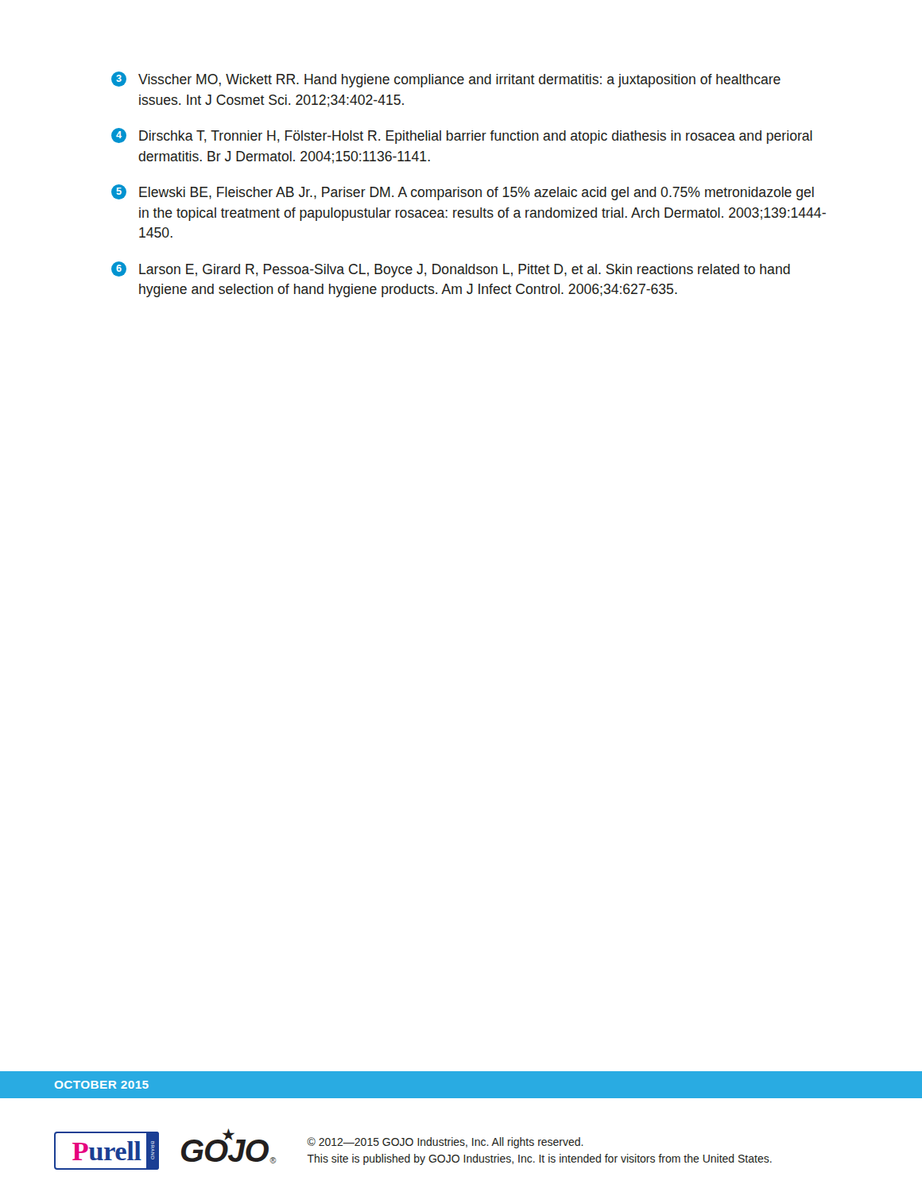3 Visscher MO, Wickett RR. Hand hygiene compliance and irritant dermatitis: a juxtaposition of healthcare issues. Int J Cosmet Sci. 2012;34:402-415.
4 Dirschka T, Tronnier H, Fölster-Holst R. Epithelial barrier function and atopic diathesis in rosacea and perioral dermatitis. Br J Dermatol. 2004;150:1136-1141.
5 Elewski BE, Fleischer AB Jr., Pariser DM. A comparison of 15% azelaic acid gel and 0.75% metronidazole gel in the topical treatment of papulopustular rosacea: results of a randomized trial. Arch Dermatol. 2003;139:1444-1450.
6 Larson E, Girard R, Pessoa-Silva CL, Boyce J, Donaldson L, Pittet D, et al. Skin reactions related to hand hygiene and selection of hand hygiene products. Am J Infect Control. 2006;34:627-635.
OCTOBER 2015
Purell BRAND
★ GOJO®
© 2012—2015 GOJO Industries, Inc. All rights reserved.
This site is published by GOJO Industries, Inc. It is intended for visitors from the United States.